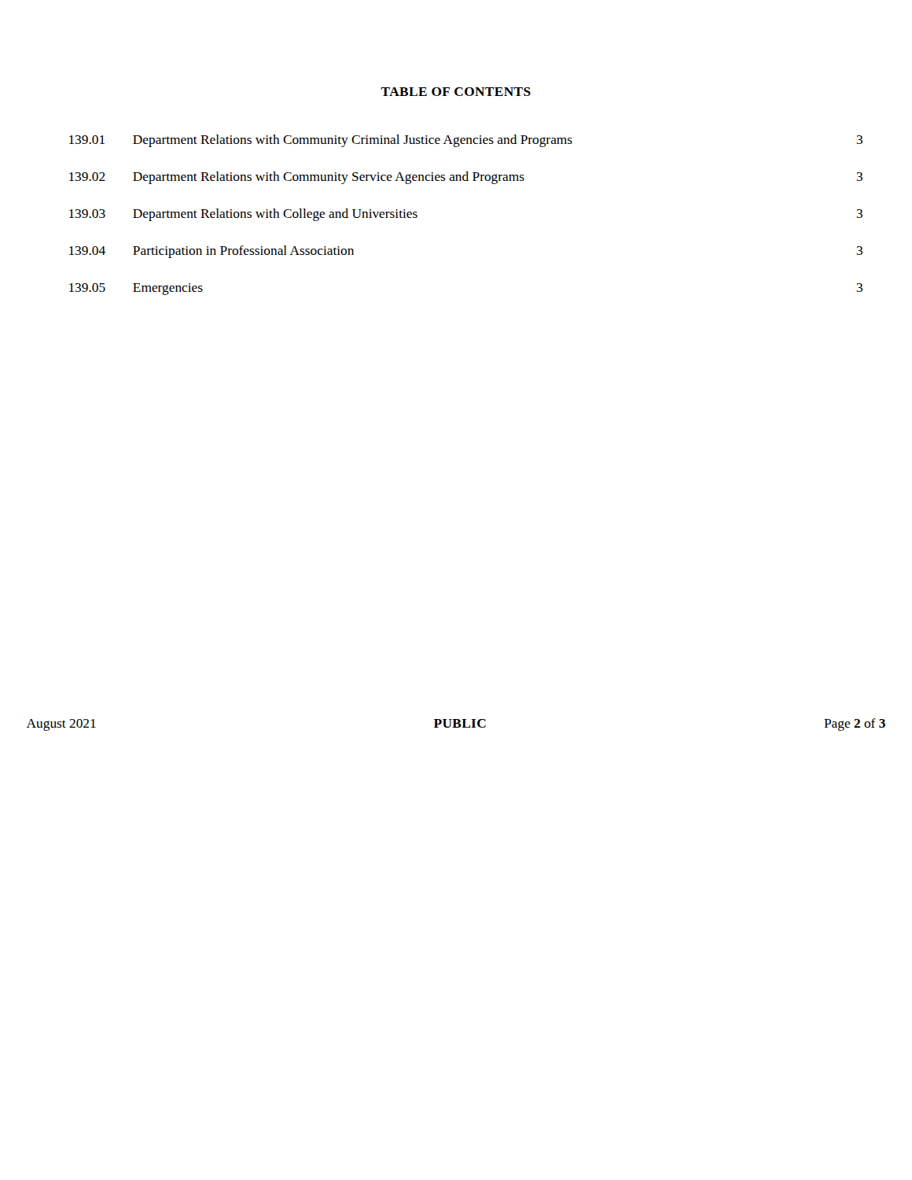TABLE OF CONTENTS
| 139.01 | Department Relations with Community Criminal Justice Agencies and Programs | 3 |
| 139.02 | Department Relations with Community Service Agencies and Programs | 3 |
| 139.03 | Department Relations with College and Universities | 3 |
| 139.04 | Participation in Professional Association | 3 |
| 139.05 | Emergencies | 3 |
August 2021
PUBLIC
Page 2 of 3